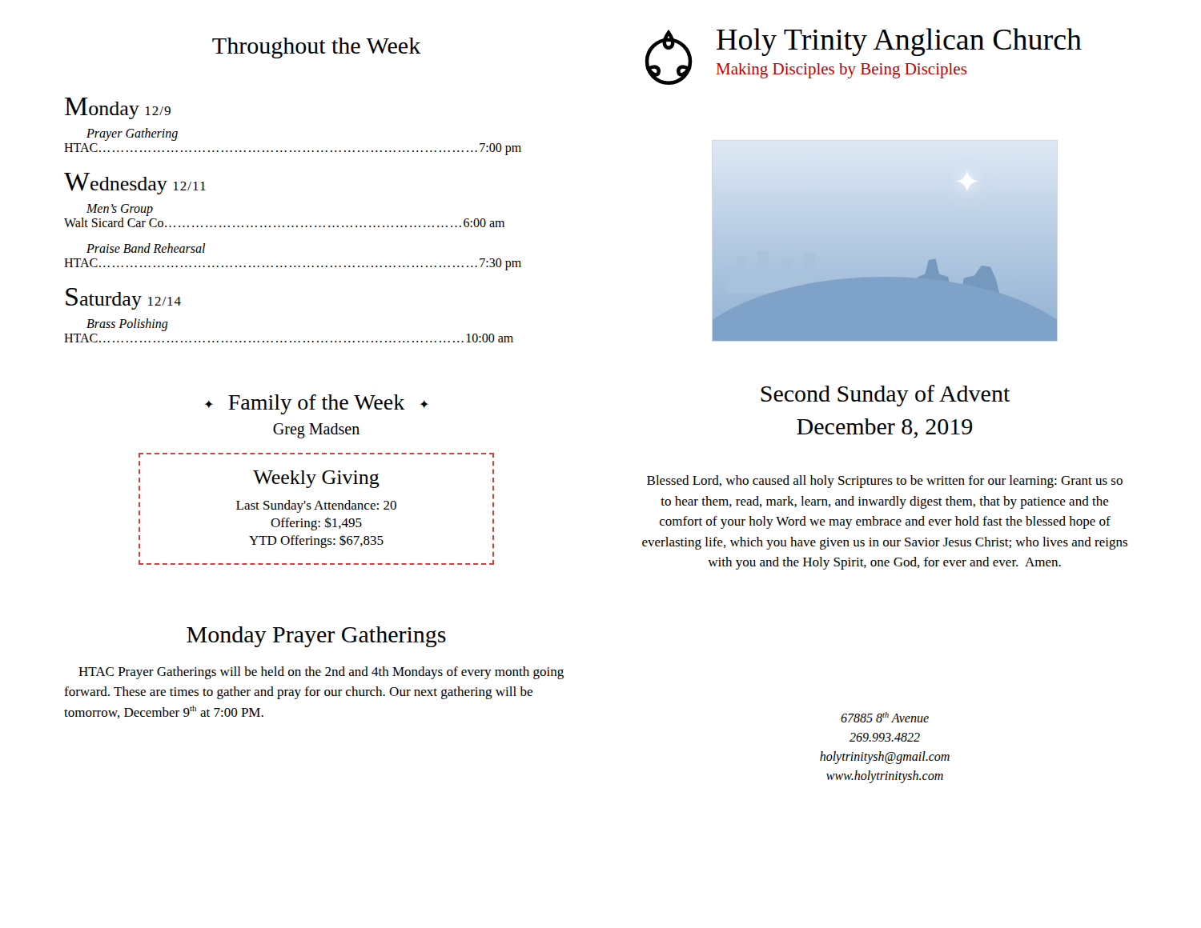Throughout the Week
Monday 12/9
Prayer Gathering
HTAC…………………………………………………………………………7:00 pm
Wednesday 12/11
Men’s Group
Walt Sicard Car Co…………………………………………………………6:00 am
Praise Band Rehearsal
HTAC…………………………………………………………………………7:30 pm
Saturday 12/14
Brass Polishing
HTAC………………………………………………………………………10:00 am
✦Family of the Week✦
Greg Madsen
Weekly Giving
Last Sunday's Attendance: 20
Offering: $1,495
YTD Offerings: $67,835
Monday Prayer Gatherings
HTAC Prayer Gatherings will be held on the 2nd and 4th Mondays of every month going forward. These are times to gather and pray for our church. Our next gathering will be tomorrow, December 9th at 7:00 PM.
Holy Trinity Anglican Church
Making Disciples by Being Disciples
✦
Second Sunday of Advent
December 8, 2019
Blessed Lord, who caused all holy Scriptures to be written for our learning: Grant us so to hear them, read, mark, learn, and inwardly digest them, that by patience and the comfort of your holy Word we may embrace and ever hold fast the blessed hope of everlasting life, which you have given us in our Savior Jesus Christ; who lives and reigns with you and the Holy Spirit, one God, for ever and ever. Amen.
67885 8th Avenue
269.993.4822
holytrinitysh@gmail.com
www.holytrinitysh.com